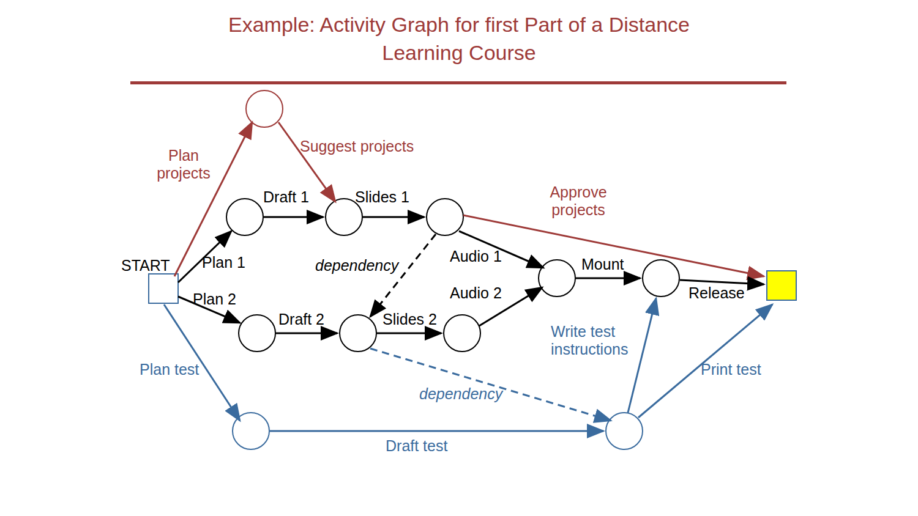Example: Activity Graph for first Part of a Distance
Learning Course
Plan
projects
Suggest projects
Approve
projects
Draft 1
Slides 1
Plan 1
Plan 2
Draft 2
Slides 2
Audio 1
Audio 2
Mount
Release
dependency
dependency
Plan test
Draft test
Write test
instructions
Print test
START